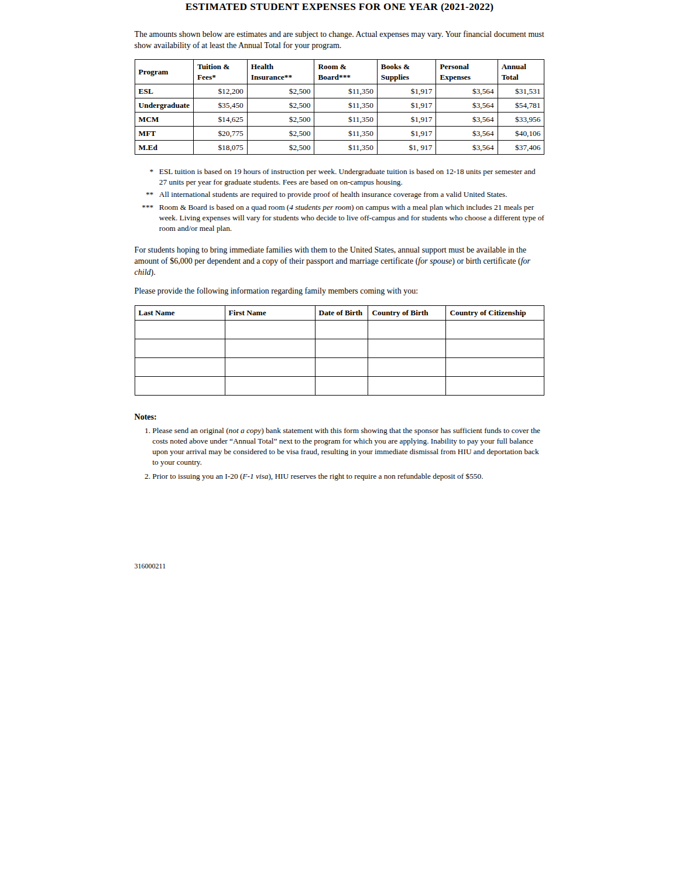ESTIMATED STUDENT EXPENSES FOR ONE YEAR (2021-2022)
The amounts shown below are estimates and are subject to change. Actual expenses may vary. Your financial document must show availability of at least the Annual Total for your program.
| Program | Tuition & Fees* | Health Insurance** | Room & Board*** | Books & Supplies | Personal Expenses | Annual Total |
| --- | --- | --- | --- | --- | --- | --- |
| ESL | $12,200 | $2,500 | $11,350 | $1,917 | $3,564 | $31,531 |
| Undergraduate | $35,450 | $2,500 | $11,350 | $1,917 | $3,564 | $54,781 |
| MCM | $14,625 | $2,500 | $11,350 | $1,917 | $3,564 | $33,956 |
| MFT | $20,775 | $2,500 | $11,350 | $1,917 | $3,564 | $40,106 |
| M.Ed | $18,075 | $2,500 | $11,350 | $1, 917 | $3,564 | $37,406 |
*
ESL tuition is based on 19 hours of instruction per week. Undergraduate tuition is based on 12-18 units per semester and 27 units per year for graduate students. Fees are based on on-campus housing.
**
All international students are required to provide proof of health insurance coverage from a valid United States.
***
Room & Board is based on a quad room (4 students per room) on campus with a meal plan which includes 21 meals per week. Living expenses will vary for students who decide to live off-campus and for students who choose a different type of room and/or meal plan.
For students hoping to bring immediate families with them to the United States, annual support must be available in the amount of $6,000 per dependent and a copy of their passport and marriage certificate (for spouse) or birth certificate (for child).
Please provide the following information regarding family members coming with you:
| Last Name | First Name | Date of Birth | Country of Birth | Country of Citizenship |
| --- | --- | --- | --- | --- |
Notes:
Please send an original (not a copy) bank statement with this form showing that the sponsor has sufficient funds to cover the costs noted above under “Annual Total” next to the program for which you are applying. Inability to pay your full balance upon your arrival may be considered to be visa fraud, resulting in your immediate dismissal from HIU and deportation back to your country.
Prior to issuing you an I-20 (F-1 visa), HIU reserves the right to require a non refundable deposit of $550.
316000211